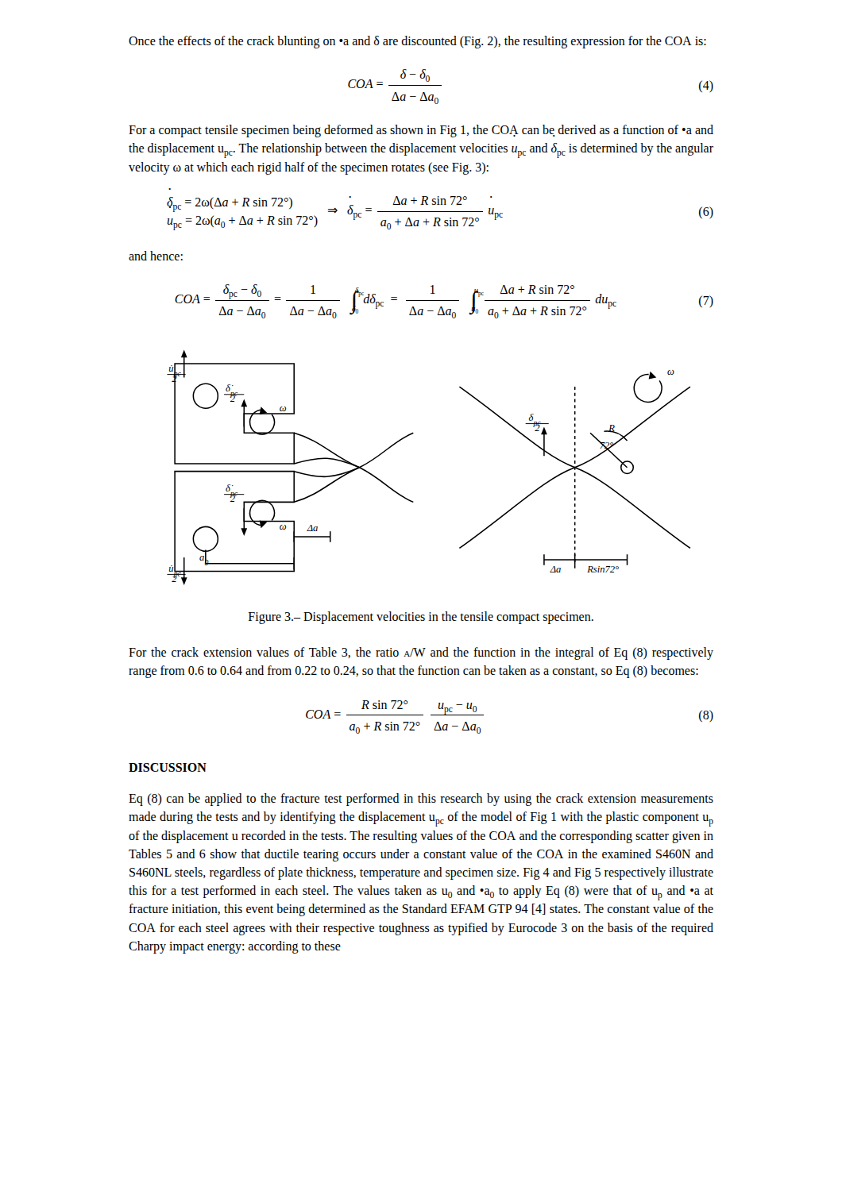Once the effects of the crack blunting on •a and δ are discounted (Fig. 2), the resulting expression for the COA is:
COA = δ − δ0 Δa − Δa0
(4)
For a compact tensile specimen being deformed as shown in Fig 1, the COA can be derived as a function of •a and the displacement upc. The relationship between the displacement velocities upc and δpc is determined by the angular velocity ω at which each rigid half of the specimen rotates (see Fig. 3):
δpc = 2ω(Δa + R sin 72°) upc = 2ω(a0 + Δa + R sin 72°) ⇒ δpc = Δa + R sin 72° a0 + Δa + R sin 72° upc
(6)
and hence:
COA = δpc − δ0 Δa − Δa0 = 1 Δa − Δa0 ∫δpc δ0 dδpc = 1 Δa − Δa0 ∫upc u0 Δa + R sin 72° a0 + Δa + R sin 72° dupc
(7)
u̇pc 2 u̇pc 2 δ̇pc 2 δ̇pc 2 ω ω Δa a0 δpc 2 ω 72° R Δa Rsin72°
Figure 3.– Displacement velocities in the tensile compact specimen.
For the crack extension values of Table 3, the ratio a/W and the function in the integral of Eq (8) respectively range from 0.6 to 0.64 and from 0.22 to 0.24, so that the function can be taken as a constant, so Eq (8) becomes:
COA = R sin 72° a0 + R sin 72° upc − u0 Δa − Δa0
(8)
DISCUSSION
Eq (8) can be applied to the fracture test performed in this research by using the crack extension measurements made during the tests and by identifying the displacement upc of the model of Fig 1 with the plastic component up of the displacement u recorded in the tests. The resulting values of the COA and the corresponding scatter given in Tables 5 and 6 show that ductile tearing occurs under a constant value of the COA in the examined S460N and S460NL steels, regardless of plate thickness, temperature and specimen size. Fig 4 and Fig 5 respectively illustrate this for a test performed in each steel. The values taken as u0 and •a0 to apply Eq (8) were that of up and •a at fracture initiation, this event being determined as the Standard EFAM GTP 94 [4] states. The constant value of the COA for each steel agrees with their respective toughness as typified by Eurocode 3 on the basis of the required Charpy impact energy: according to these